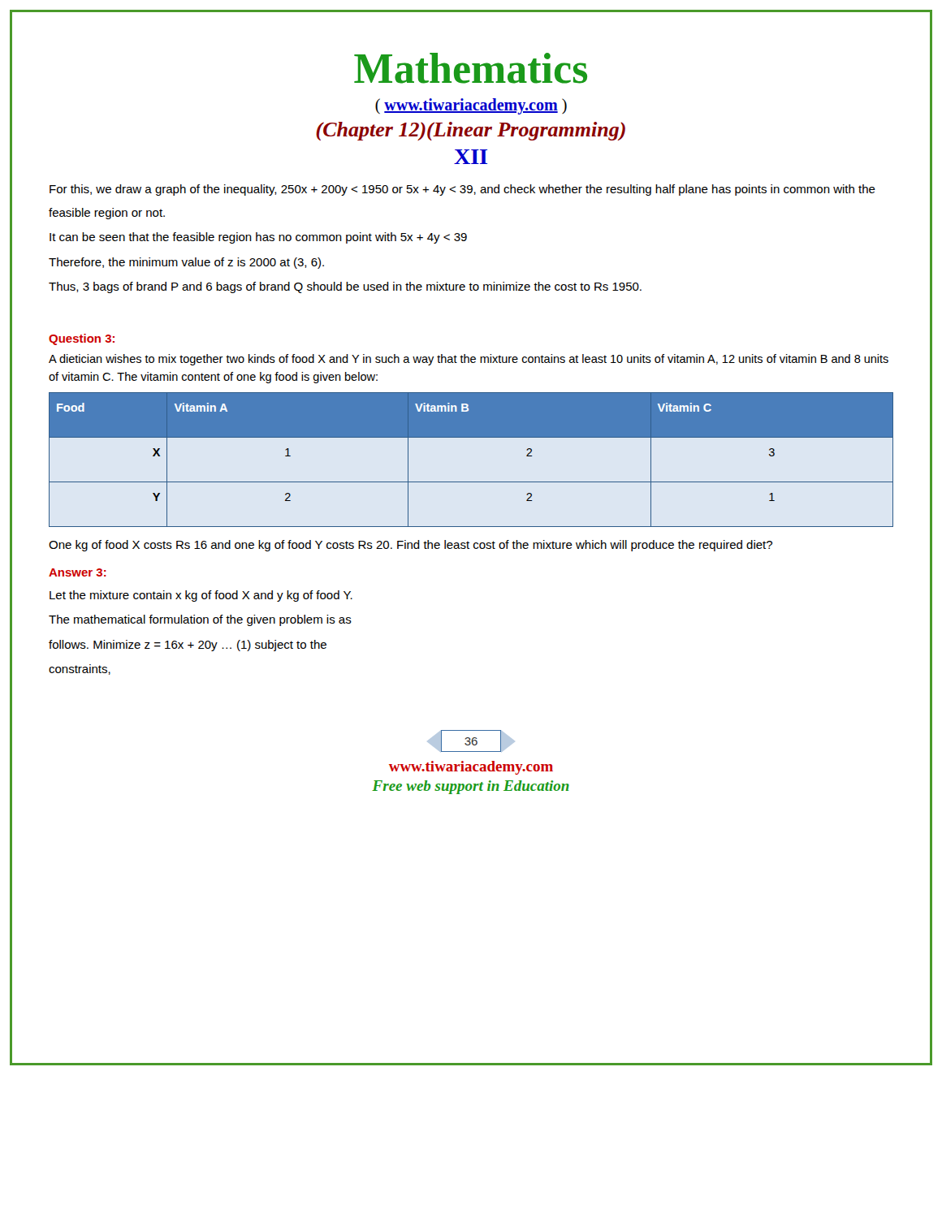Mathematics
( www.tiwariacademy.com )
(Chapter 12)(Linear Programming)
XII
For this, we draw a graph of the inequality, 250x + 200y < 1950 or 5x + 4y < 39, and check whether the resulting half plane has points in common with the feasible region or not.
It can be seen that the feasible region has no common point with 5x + 4y < 39
Therefore, the minimum value of z is 2000 at (3, 6).
Thus, 3 bags of brand P and 6 bags of brand Q should be used in the mixture to minimize the cost to Rs 1950.
Question 3:
A dietician wishes to mix together two kinds of food X and Y in such a way that the mixture contains at least 10 units of vitamin A, 12 units of vitamin B and 8 units of vitamin C. The vitamin content of one kg food is given below:
| Food | Vitamin A | Vitamin B | Vitamin C |
| --- | --- | --- | --- |
| X | 1 | 2 | 3 |
| Y | 2 | 2 | 1 |
One kg of food X costs Rs 16 and one kg of food Y costs Rs 20. Find the least cost of the mixture which will produce the required diet?
Answer 3:
Let the mixture contain x kg of food X and y kg of food Y.
The mathematical formulation of the given problem is as
follows. Minimize z = 16x + 20y … (1) subject to the
constraints,
36
www.tiwariacademy.com
Free web support in Education